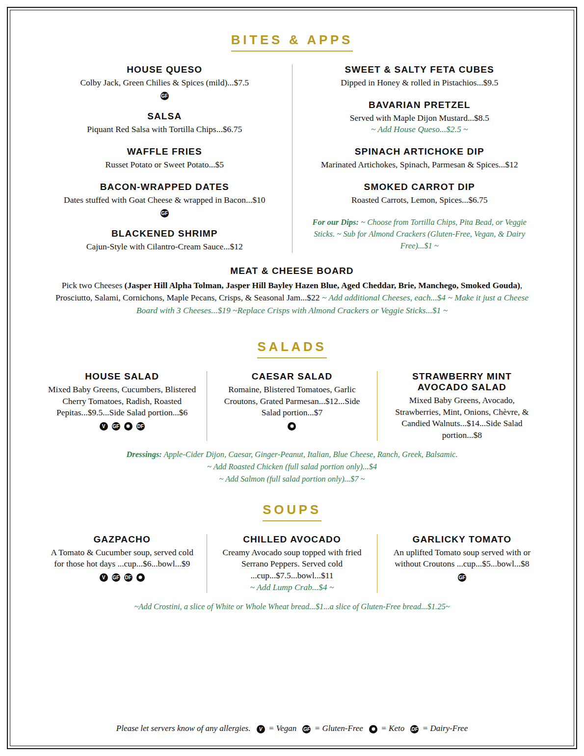Bites & Apps
House Queso
Colby Jack, Green Chilies & Spices (mild)...$7.5
GF
Salsa
Piquant Red Salsa with Tortilla Chips...$6.75
Waffle Fries
Russet Potato or Sweet Potato...$5
Bacon-Wrapped Dates
Dates stuffed with Goat Cheese & wrapped in Bacon...$10
GF
Blackened Shrimp
Cajun-Style with Cilantro-Cream Sauce...$12
Sweet & Salty Feta Cubes
Dipped in Honey & rolled in Pistachios...$9.5
Bavarian Pretzel
Served with Maple Dijon Mustard...$8.5
~ Add House Queso...$2.5 ~
Spinach Artichoke Dip
Marinated Artichokes, Spinach, Parmesan & Spices...$12
Smoked Carrot Dip
Roasted Carrots, Lemon, Spices...$6.75
For our Dips: ~ Choose from Tortilla Chips, Pita Bead, or Veggie Sticks. ~ Sub for Almond Crackers (Gluten-Free, Vegan, & Dairy Free)...$1 ~
Meat & Cheese Board
Pick two Cheeses (Jasper Hill Alpha Tolman, Jasper Hill Bayley Hazen Blue, Aged Cheddar, Brie, Manchego, Smoked Gouda), Prosciutto, Salami, Cornichons, Maple Pecans, Crisps, & Seasonal Jam...$22 ~ Add additional Cheeses, each...$4 ~ Make it just a Cheese Board with 3 Cheeses...$19 ~Replace Crisps with Almond Crackers or Veggie Sticks...$1 ~
Salads
House Salad
Mixed Baby Greens, Cucumbers, Blistered Cherry Tomatoes, Radish, Roasted Pepitas...$9.5...Side Salad portion...$6
V GF DF
Caesar Salad
Romaine, Blistered Tomatoes, Garlic Croutons, Grated Parmesan...$12...Side Salad portion...$7
Strawberry Mint Avocado Salad
Mixed Baby Greens, Avocado, Strawberries, Mint, Onions, Chèvre, & Candied Walnuts...$14...Side Salad portion...$8
Dressings: Apple-Cider Dijon, Caesar, Ginger-Peanut, Italian, Blue Cheese, Ranch, Greek, Balsamic.
~ Add Roasted Chicken (full salad portion only)...$4
~ Add Salmon (full salad portion only)...$7 ~
Soups
Gazpacho
A Tomato & Cucumber soup, served cold for those hot days ...cup...$6...bowl...$9
V GF DF
Chilled Avocado
Creamy Avocado soup topped with fried Serrano Peppers. Served cold ...cup...$7.5...bowl...$11
~ Add Lump Crab...$4 ~
Garlicky Tomato
An uplifted Tomato soup served with or without Croutons ...cup...$5...bowl...$8
GF
~Add Crostini, a slice of White or Whole Wheat bread...$1...a slice of Gluten-Free bread...$1.25~
Please let servers know of any allergies. V = Vegan GF = Gluten-Free = Keto DF = Dairy-Free